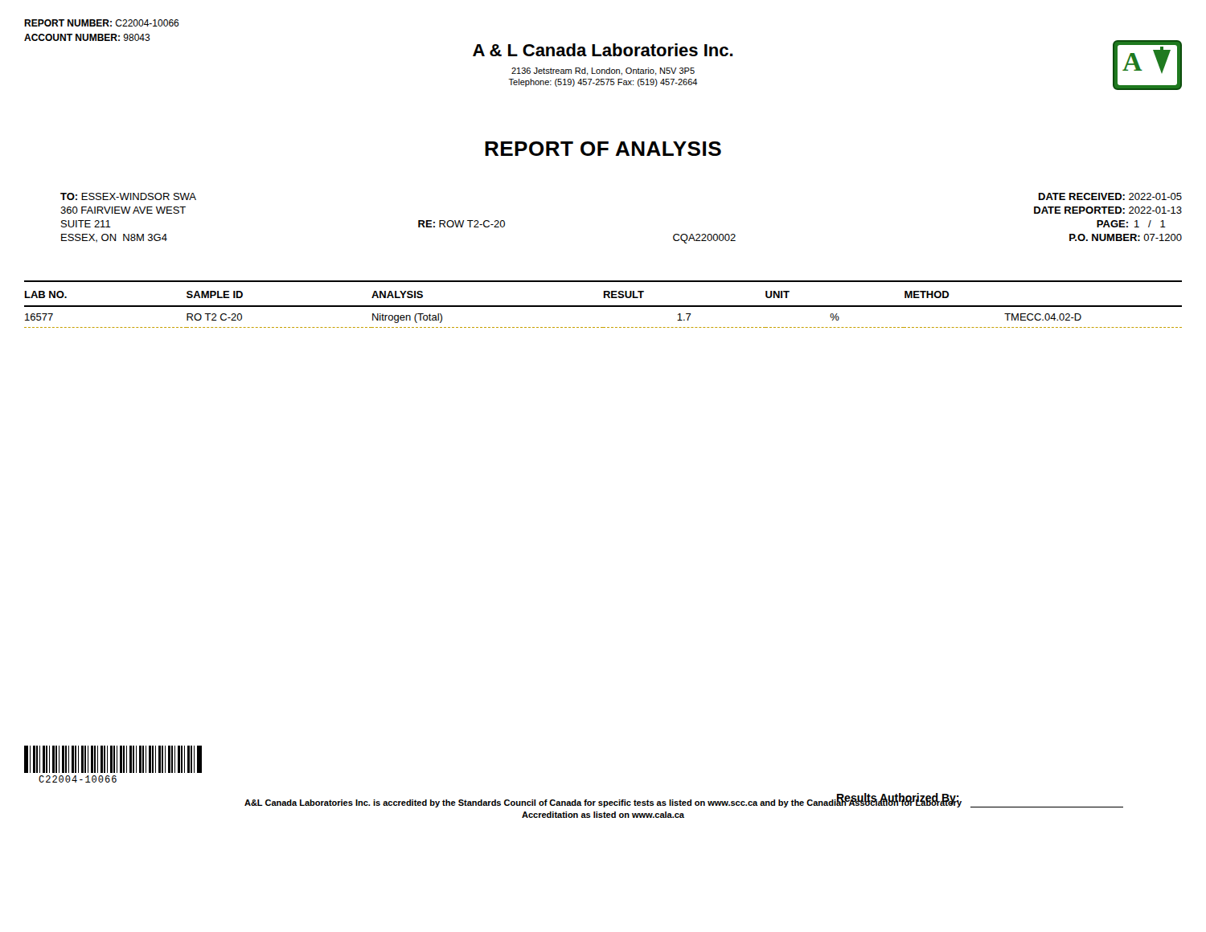REPORT NUMBER: C22004-10066
ACCOUNT NUMBER: 98043
A & L Canada Laboratories Inc.
2136 Jetstream Rd, London, Ontario, N5V 3P5
Telephone: (519) 457-2575 Fax: (519) 457-2664
A
REPORT OF ANALYSIS
| TO: ESSEX-WINDSOR SWA | | | DATE RECEIVED: 2022-01-05 |
| 360 FAIRVIEW AVE WEST | | | DATE REPORTED: 2022-01-13 |
| SUITE 211 | RE: ROW T2-C-20 | | PAGE: 1 / 1 |
| ESSEX, ON N8M 3G4 | | CQA2200002 | P.O. NUMBER: 07-1200 |
| LAB NO. | SAMPLE ID | ANALYSIS | RESULT | UNIT | METHOD |
| --- | --- | --- | --- | --- | --- |
| 16577 | RO T2 C-20 | Nitrogen (Total) | 1.7 | % | TMECC.04.02-D |
C22004-10066
Results Authorized By:  
A&L Canada Laboratories Inc. is accredited by the Standards Council of Canada for specific tests as listed on www.scc.ca and by the Canadian Association for Laboratory
Accreditation as listed on www.cala.ca